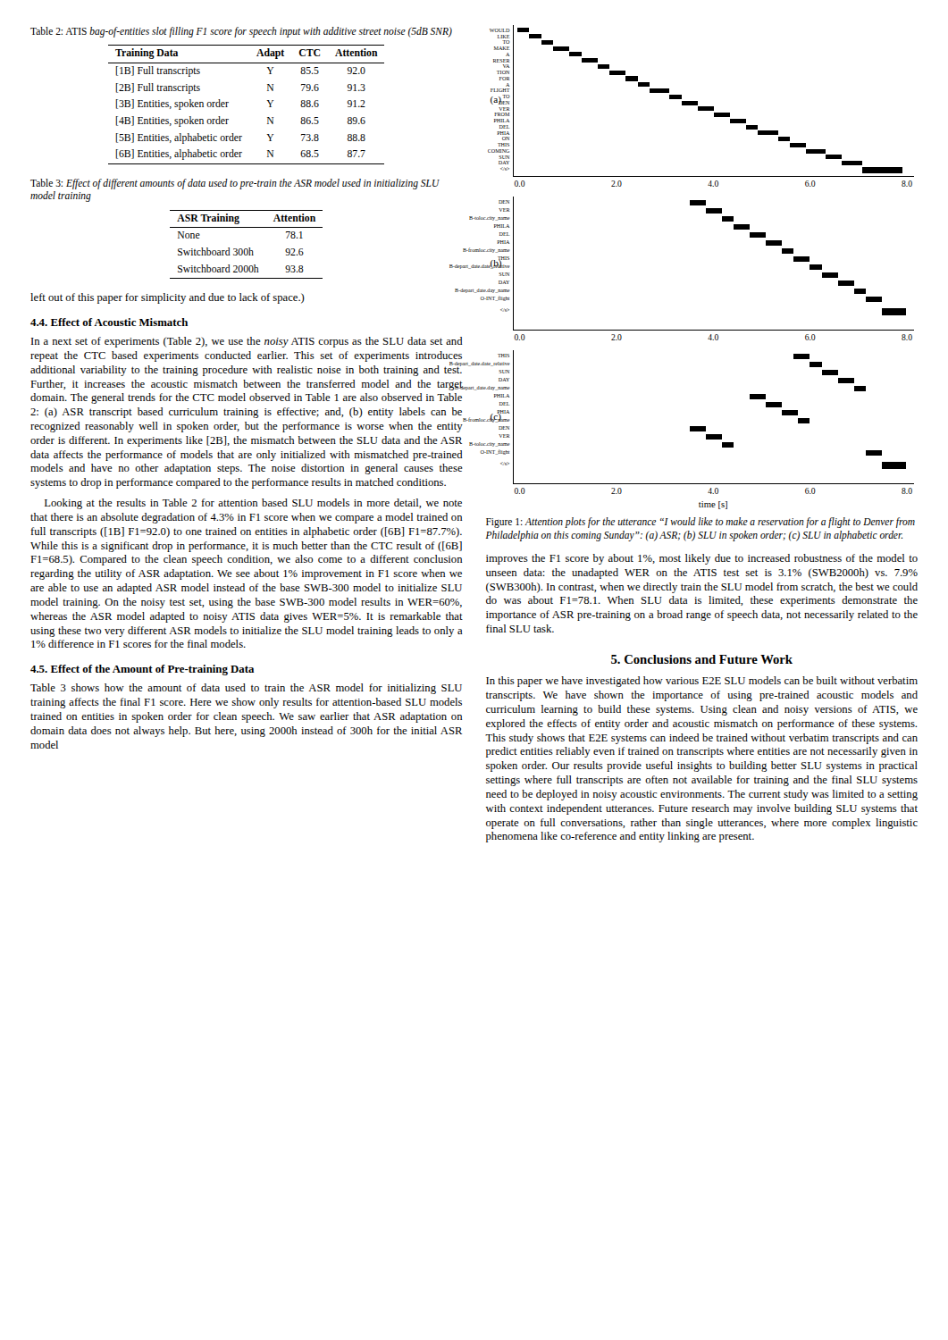Table 2: ATIS bag-of-entities slot filling F1 score for speech input with additive street noise (5dB SNR)
| Training Data | Adapt | CTC | Attention |
| --- | --- | --- | --- |
| [1B] Full transcripts | Y | 85.5 | 92.0 |
| [2B] Full transcripts | N | 79.6 | 91.3 |
| [3B] Entities, spoken order | Y | 88.6 | 91.2 |
| [4B] Entities, spoken order | N | 86.5 | 89.6 |
| [5B] Entities, alphabetic order | Y | 73.8 | 88.8 |
| [6B] Entities, alphabetic order | N | 68.5 | 87.7 |
Table 3: Effect of different amounts of data used to pre-train the ASR model used in initializing SLU model training
| ASR Training | Attention |
| --- | --- |
| None | 78.1 |
| Switchboard 300h | 92.6 |
| Switchboard 2000h | 93.8 |
left out of this paper for simplicity and due to lack of space.)
4.4. Effect of Acoustic Mismatch
In a next set of experiments (Table 2), we use the noisy ATIS corpus as the SLU data set and repeat the CTC based experiments conducted earlier. This set of experiments introduces additional variability to the training procedure with realistic noise in both training and test. Further, it increases the acoustic mismatch between the transferred model and the target domain. The general trends for the CTC model observed in Table 1 are also observed in Table 2: (a) ASR transcript based curriculum training is effective; and, (b) entity labels can be recognized reasonably well in spoken order, but the performance is worse when the entity order is different. In experiments like [2B], the mismatch between the SLU data and the ASR data affects the performance of models that are only initialized with mismatched pre-trained models and have no other adaptation steps. The noise distortion in general causes these systems to drop in performance compared to the performance results in matched conditions.
Looking at the results in Table 2 for attention based SLU models in more detail, we note that there is an absolute degradation of 4.3% in F1 score when we compare a model trained on full transcripts ([1B] F1=92.0) to one trained on entities in alphabetic order ([6B] F1=87.7%). While this is a significant drop in performance, it is much better than the CTC result of ([6B] F1=68.5). Compared to the clean speech condition, we also come to a different conclusion regarding the utility of ASR adaptation. We see about 1% improvement in F1 score when we are able to use an adapted ASR model instead of the base SWB-300 model to initialize SLU model training. On the noisy test set, using the base SWB-300 model results in WER=60%, whereas the ASR model adapted to noisy ATIS data gives WER=5%. It is remarkable that using these two very different ASR models to initialize the SLU model training leads to only a 1% difference in F1 scores for the final models.
4.5. Effect of the Amount of Pre-training Data
Table 3 shows how the amount of data used to train the ASR model for initializing SLU training affects the final F1 score. Here we show only results for attention-based SLU models trained on entities in spoken order for clean speech. We saw earlier that ASR adaptation on domain data does not always help. But here, using 2000h instead of 300h for the initial ASR model
(a)
WOULD LIKE TO MAKE A RESER VA TION FOR A FLIGHT TO DEN VER FROM PHILA DEL PHIA ON THIS COMING SUN DAY </s>
0.02.04.06.08.0
(b)
DEN VER B-toloc.city_name PHILA DEL PHIA B-fromloc.city_name THIS B-depart_date.date_relative SUN DAY B-depart_date.day_name O-INT_flight </s>
0.02.04.06.08.0
(c)
THIS B-depart_date.date_relative SUN DAY B-depart_date.day_name PHILA DEL PHIA B-fromloc.city_name DEN VER B-toloc.city_name O-INT_flight </s>
0.02.04.06.08.0
time [s]
Figure 1: Attention plots for the utterance “I would like to make a reservation for a flight to Denver from Philadelphia on this coming Sunday”: (a) ASR; (b) SLU in spoken order; (c) SLU in alphabetic order.
improves the F1 score by about 1%, most likely due to increased robustness of the model to unseen data: the unadapted WER on the ATIS test set is 3.1% (SWB2000h) vs. 7.9% (SWB300h). In contrast, when we directly train the SLU model from scratch, the best we could do was about F1=78.1. When SLU data is limited, these experiments demonstrate the importance of ASR pre-training on a broad range of speech data, not necessarily related to the final SLU task.
5. Conclusions and Future Work
In this paper we have investigated how various E2E SLU models can be built without verbatim transcripts. We have shown the importance of using pre-trained acoustic models and curriculum learning to build these systems. Using clean and noisy versions of ATIS, we explored the effects of entity order and acoustic mismatch on performance of these systems. This study shows that E2E systems can indeed be trained without verbatim transcripts and can predict entities reliably even if trained on transcripts where entities are not necessarily given in spoken order. Our results provide useful insights to building better SLU systems in practical settings where full transcripts are often not available for training and the final SLU systems need to be deployed in noisy acoustic environments. The current study was limited to a setting with context independent utterances. Future research may involve building SLU systems that operate on full conversations, rather than single utterances, where more complex linguistic phenomena like co-reference and entity linking are present.